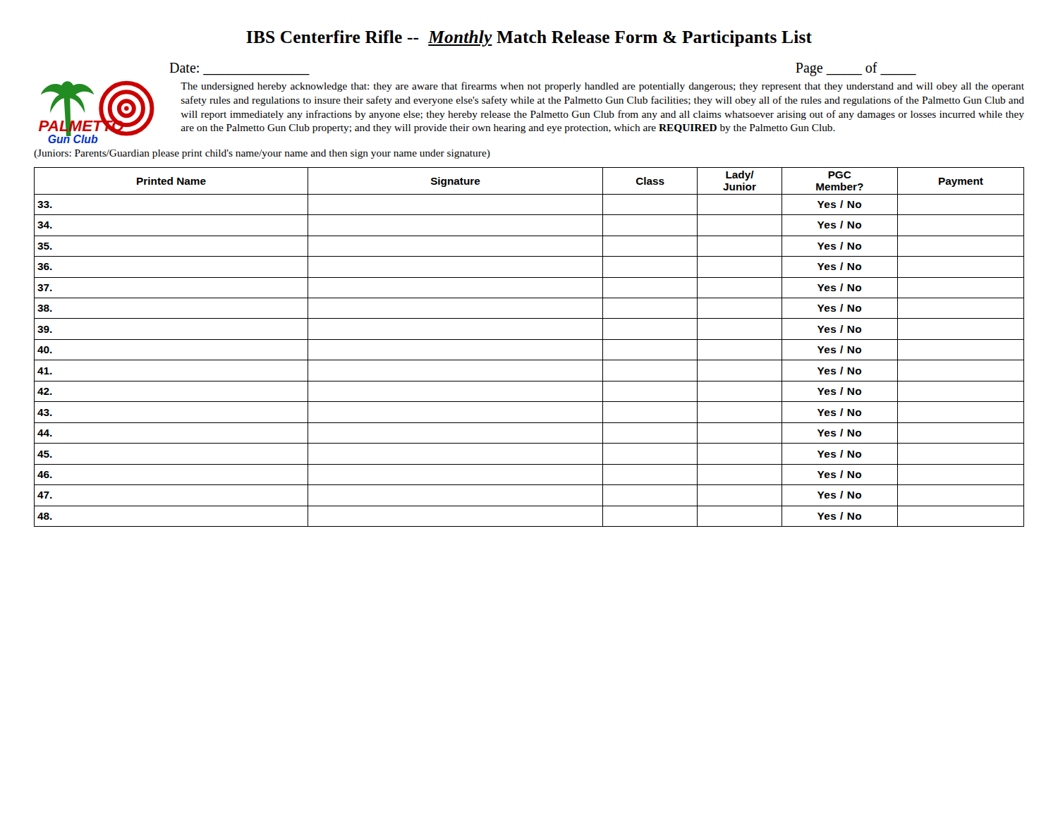IBS Centerfire Rifle -- Monthly Match Release Form & Participants List
Date: _______________
Page _____ of _____
The undersigned hereby acknowledge that: they are aware that firearms when not properly handled are potentially dangerous; they represent that they understand and will obey all the operant safety rules and regulations to insure their safety and everyone else's safety while at the Palmetto Gun Club facilities; they will obey all of the rules and regulations of the Palmetto Gun Club and will report immediately any infractions by anyone else; they hereby release the Palmetto Gun Club from any and all claims whatsoever arising out of any damages or losses incurred while they are on the Palmetto Gun Club property; and they will provide their own hearing and eye protection, which are REQUIRED by the Palmetto Gun Club.
(Juniors: Parents/Guardian please print child's name/your name and then sign your name under signature)
| Printed Name | Signature | Class | Lady/ Junior | PGC Member? | Payment |
| --- | --- | --- | --- | --- | --- |
| 33. | | | | Yes / No | |
| 34. | | | | Yes / No | |
| 35. | | | | Yes / No | |
| 36. | | | | Yes / No | |
| 37. | | | | Yes / No | |
| 38. | | | | Yes / No | |
| 39. | | | | Yes / No | |
| 40. | | | | Yes / No | |
| 41. | | | | Yes / No | |
| 42. | | | | Yes / No | |
| 43. | | | | Yes / No | |
| 44. | | | | Yes / No | |
| 45. | | | | Yes / No | |
| 46. | | | | Yes / No | |
| 47. | | | | Yes / No | |
| 48. | | | | Yes / No | |